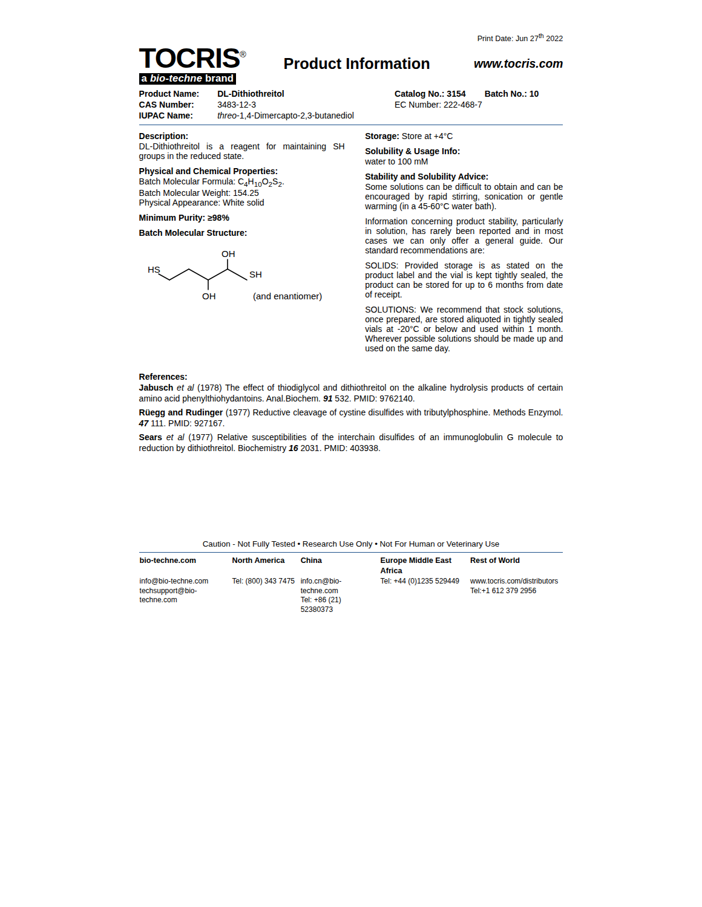Print Date: Jun 27th 2022
TOCRIS®
a bio-techne brand
Product Information
www.tocris.com
| Product Name: | DL-Dithiothreitol | Catalog No.: 3154 | Batch No.: 10 |
| CAS Number: | 3483-12-3 | EC Number: 222-468-7 | |
| IUPAC Name: | threo -1,4-Dimercapto-2,3-butanediol | | |
Description:
DL-Dithiothreitol is a reagent for maintaining SH groups in the reduced state.
Physical and Chemical Properties:
Batch Molecular Formula: C4H10O2S2.
Batch Molecular Weight: 154.25
Physical Appearance: White solid
Minimum Purity: ≥98%
Batch Molecular Structure:
HS OH OH SH (and enantiomer)
Storage: Store at +4°C
Solubility & Usage Info:
water to 100 mM
Stability and Solubility Advice:
Some solutions can be difficult to obtain and can be encouraged by rapid stirring, sonication or gentle warming (in a 45-60°C water bath).
Information concerning product stability, particularly in solution, has rarely been reported and in most cases we can only offer a general guide. Our standard recommendations are:
SOLIDS: Provided storage is as stated on the product label and the vial is kept tightly sealed, the product can be stored for up to 6 months from date of receipt.
SOLUTIONS: We recommend that stock solutions, once prepared, are stored aliquoted in tightly sealed vials at -20°C or below and used within 1 month. Wherever possible solutions should be made up and used on the same day.
References:
Jabusch et al (1978) The effect of thiodiglycol and dithiothreitol on the alkaline hydrolysis products of certain amino acid phenylthiohydantoins. Anal.Biochem. 91 532. PMID: 9762140.
Rüegg and Rudinger (1977) Reductive cleavage of cystine disulfides with tributylphosphine. Methods Enzymol. 47 111. PMID: 927167.
Sears et al (1977) Relative susceptibilities of the interchain disulfides of an immunoglobulin G molecule to reduction by dithiothreitol. Biochemistry 16 2031. PMID: 403938.
Caution - Not Fully Tested • Research Use Only • Not For Human or Veterinary Use
| bio-techne.com | North America | China | Europe Middle East Africa | Rest of World |
| info@bio-techne.com techsupport@bio-techne.com | Tel: (800) 343 7475 | info.cn@bio-techne.com Tel: +86 (21) 52380373 | Tel: +44 (0)1235 529449 | www.tocris.com/distributors Tel:+1 612 379 2956 |